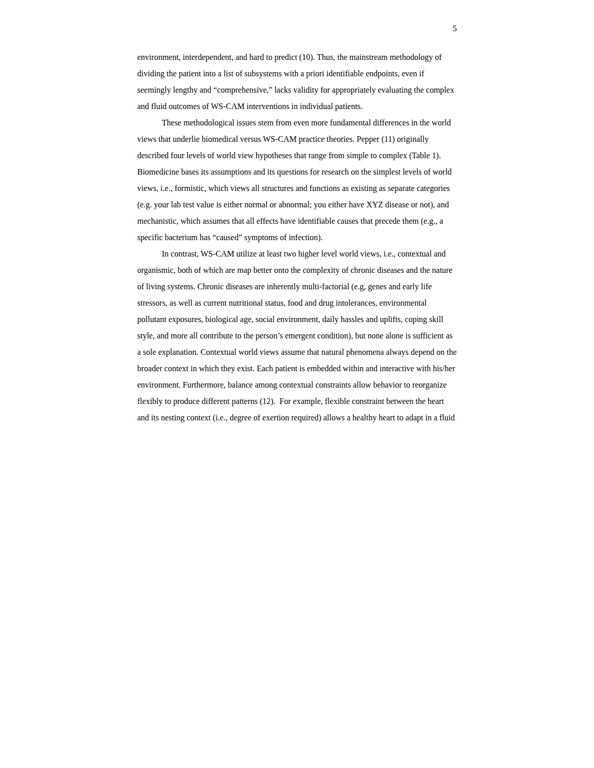5
environment, interdependent, and hard to predict (10). Thus, the mainstream methodology of dividing the patient into a list of subsystems with a priori identifiable endpoints, even if seemingly lengthy and “comprehensive,” lacks validity for appropriately evaluating the complex and fluid outcomes of WS-CAM interventions in individual patients.
These methodological issues stem from even more fundamental differences in the world views that underlie biomedical versus WS-CAM practice theories. Pepper (11) originally described four levels of world view hypotheses that range from simple to complex (Table 1). Biomedicine bases its assumptions and its questions for research on the simplest levels of world views, i.e., formistic, which views all structures and functions as existing as separate categories (e.g. your lab test value is either normal or abnormal; you either have XYZ disease or not), and mechanistic, which assumes that all effects have identifiable causes that precede them (e.g., a specific bacterium has “caused” symptoms of infection).
In contrast, WS-CAM utilize at least two higher level world views, i.e., contextual and organismic, both of which are map better onto the complexity of chronic diseases and the nature of living systems. Chronic diseases are inherently multi-factorial (e.g, genes and early life stressors, as well as current nutritional status, food and drug intolerances, environmental pollutant exposures, biological age, social environment, daily hassles and uplifts, coping skill style, and more all contribute to the person’s emergent condition), but none alone is sufficient as a sole explanation. Contextual world views assume that natural phenomena always depend on the broader context in which they exist. Each patient is embedded within and interactive with his/her environment. Furthermore, balance among contextual constraints allow behavior to reorganize flexibly to produce different patterns (12). For example, flexible constraint between the heart and its nesting context (i.e., degree of exertion required) allows a healthy heart to adapt in a fluid